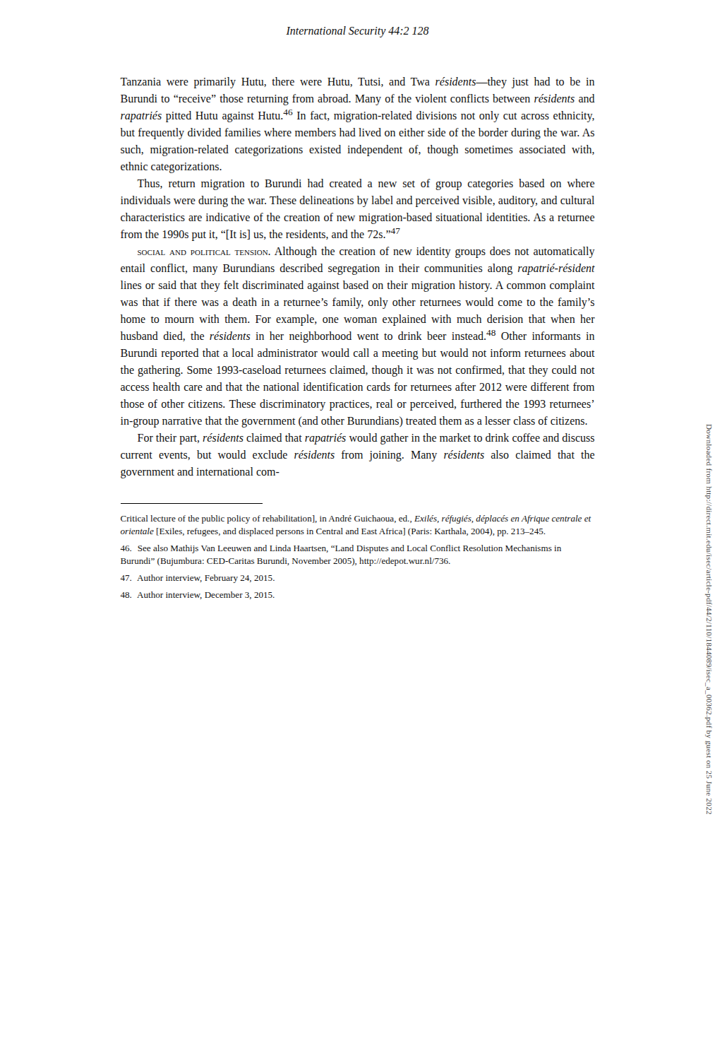International Security 44:2 128
Downloaded from http://direct.mit.edu/isec/article-pdf/44/2/110/1844089/isec_a_00362.pdf by guest on 25 June 2022
Tanzania were primarily Hutu, there were Hutu, Tutsi, and Twa résidents—they just had to be in Burundi to “receive” those returning from abroad. Many of the violent conflicts between résidents and rapatriés pitted Hutu against Hutu.46 In fact, migration-related divisions not only cut across ethnicity, but frequently divided families where members had lived on either side of the border during the war. As such, migration-related categorizations existed independent of, though sometimes associated with, ethnic categorizations.
Thus, return migration to Burundi had created a new set of group categories based on where individuals were during the war. These delineations by label and perceived visible, auditory, and cultural characteristics are indicative of the creation of new migration-based situational identities. As a returnee from the 1990s put it, “[It is] us, the residents, and the 72s.”47
social and political tension. Although the creation of new identity groups does not automatically entail conflict, many Burundians described segregation in their communities along rapatrié-résident lines or said that they felt discriminated against based on their migration history. A common complaint was that if there was a death in a returnee’s family, only other returnees would come to the family’s home to mourn with them. For example, one woman explained with much derision that when her husband died, the résidents in her neighborhood went to drink beer instead.48 Other informants in Burundi reported that a local administrator would call a meeting but would not inform returnees about the gathering. Some 1993-caseload returnees claimed, though it was not confirmed, that they could not access health care and that the national identification cards for returnees after 2012 were different from those of other citizens. These discriminatory practices, real or perceived, furthered the 1993 returnees’ in-group narrative that the government (and other Burundians) treated them as a lesser class of citizens.
For their part, résidents claimed that rapatriés would gather in the market to drink coffee and discuss current events, but would exclude résidents from joining. Many résidents also claimed that the government and international com-
Critical lecture of the public policy of rehabilitation], in André Guichaoua, ed., Exilés, réfugiés, déplacés en Afrique centrale et orientale [Exiles, refugees, and displaced persons in Central and East Africa] (Paris: Karthala, 2004), pp. 213–245.
46. See also Mathijs Van Leeuwen and Linda Haartsen, “Land Disputes and Local Conflict Resolution Mechanisms in Burundi” (Bujumbura: CED-Caritas Burundi, November 2005), http://edepot.wur.nl/736.
47. Author interview, February 24, 2015.
48. Author interview, December 3, 2015.